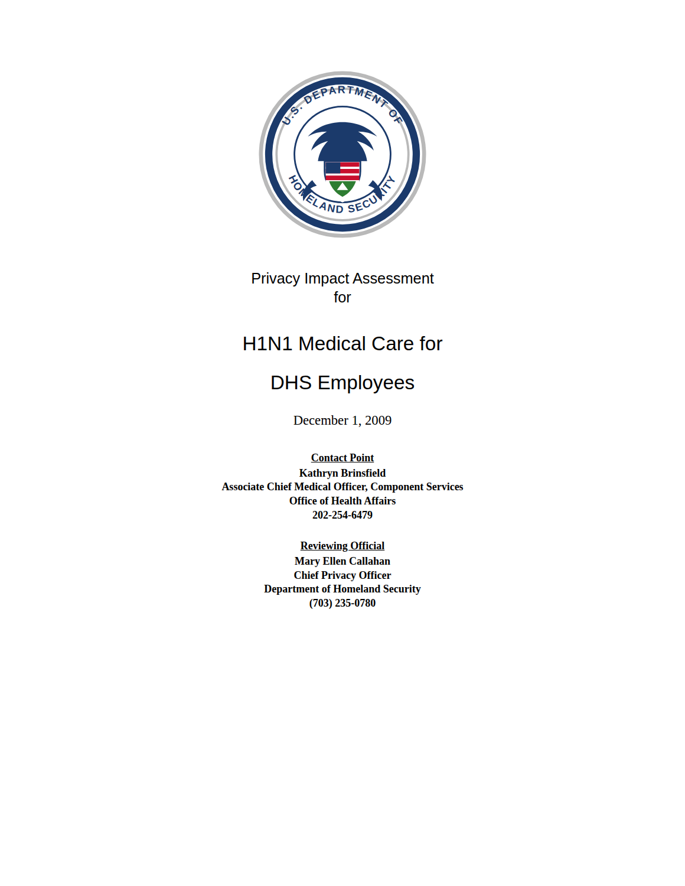Privacy Impact Assessment
for
H1N1 Medical Care forDHS Employees
December 1, 2009
Contact Point
Kathryn Brinsfield
Associate Chief Medical Officer, Component Services
Office of Health Affairs
202-254-6479
Reviewing Official
Mary Ellen Callahan
Chief Privacy Officer
Department of Homeland Security
(703) 235-0780